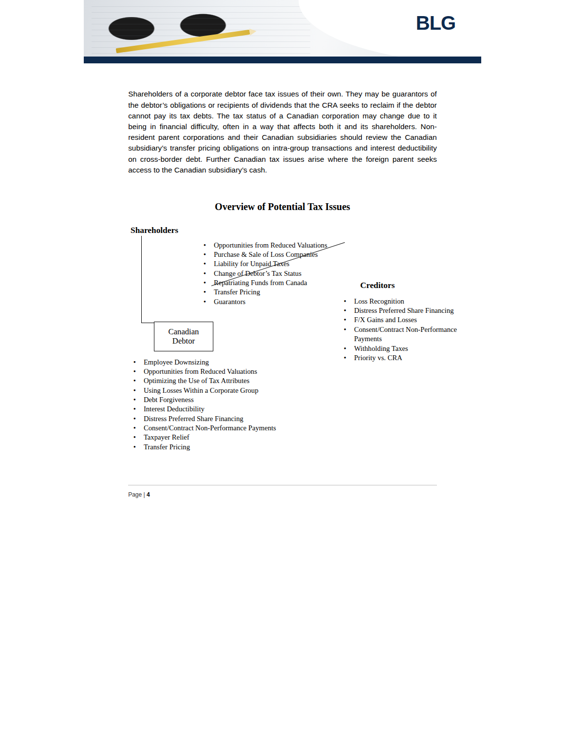BLG
Shareholders of a corporate debtor face tax issues of their own. They may be guarantors of the debtor’s obligations or recipients of dividends that the CRA seeks to reclaim if the debtor cannot pay its tax debts. The tax status of a Canadian corporation may change due to it being in financial difficulty, often in a way that affects both it and its shareholders. Non-resident parent corporations and their Canadian subsidiaries should review the Canadian subsidiary’s transfer pricing obligations on intra-group transactions and interest deductibility on cross-border debt. Further Canadian tax issues arise where the foreign parent seeks access to the Canadian subsidiary’s cash.
Overview of Potential Tax Issues
Shareholders
Creditors
Opportunities from Reduced Valuations
Purchase & Sale of Loss Companies
Liability for Unpaid Taxes
Change of Debtor’s Tax Status
Repatriating Funds from Canada
Transfer Pricing
Guarantors
Canadian
Debtor
Loss Recognition
Distress Preferred Share Financing
F/X Gains and Losses
Consent/Contract Non-Performance Payments
Withholding Taxes
Priority vs. CRA
Employee Downsizing
Opportunities from Reduced Valuations
Optimizing the Use of Tax Attributes
Using Losses Within a Corporate Group
Debt Forgiveness
Interest Deductibility
Distress Preferred Share Financing
Consent/Contract Non-Performance Payments
Taxpayer Relief
Transfer Pricing
Page | 4